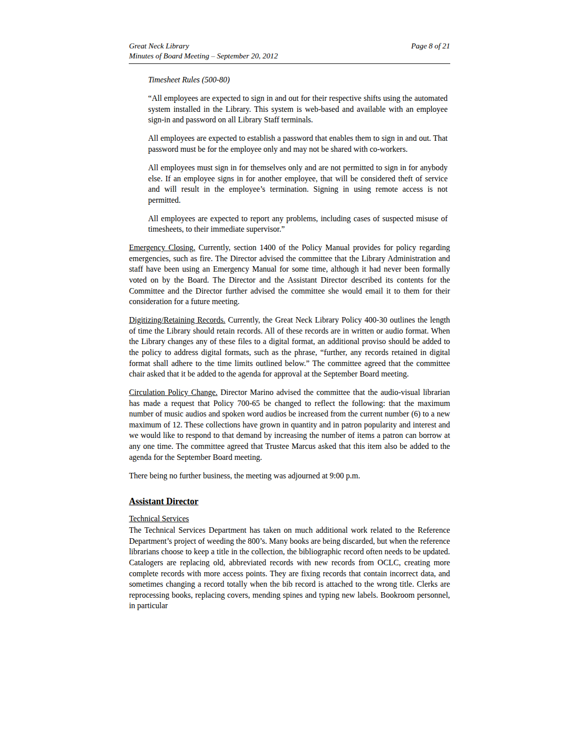Great Neck Library
Minutes of Board Meeting – September 20, 2012
Page 8 of 21
Timesheet Rules (500-80)
“All employees are expected to sign in and out for their respective shifts using the automated system installed in the Library. This system is web-based and available with an employee sign-in and password on all Library Staff terminals.
All employees are expected to establish a password that enables them to sign in and out. That password must be for the employee only and may not be shared with co-workers.
All employees must sign in for themselves only and are not permitted to sign in for anybody else. If an employee signs in for another employee, that will be considered theft of service and will result in the employee’s termination. Signing in using remote access is not permitted.
All employees are expected to report any problems, including cases of suspected misuse of timesheets, to their immediate supervisor.”
Emergency Closing. Currently, section 1400 of the Policy Manual provides for policy regarding emergencies, such as fire. The Director advised the committee that the Library Administration and staff have been using an Emergency Manual for some time, although it had never been formally voted on by the Board. The Director and the Assistant Director described its contents for the Committee and the Director further advised the committee she would email it to them for their consideration for a future meeting.
Digitizing/Retaining Records. Currently, the Great Neck Library Policy 400-30 outlines the length of time the Library should retain records. All of these records are in written or audio format. When the Library changes any of these files to a digital format, an additional proviso should be added to the policy to address digital formats, such as the phrase, “further, any records retained in digital format shall adhere to the time limits outlined below.” The committee agreed that the committee chair asked that it be added to the agenda for approval at the September Board meeting.
Circulation Policy Change. Director Marino advised the committee that the audio-visual librarian has made a request that Policy 700-65 be changed to reflect the following: that the maximum number of music audios and spoken word audios be increased from the current number (6) to a new maximum of 12. These collections have grown in quantity and in patron popularity and interest and we would like to respond to that demand by increasing the number of items a patron can borrow at any one time. The committee agreed that Trustee Marcus asked that this item also be added to the agenda for the September Board meeting.
There being no further business, the meeting was adjourned at 9:00 p.m.
Assistant Director
Technical Services
The Technical Services Department has taken on much additional work related to the Reference Department’s project of weeding the 800’s. Many books are being discarded, but when the reference librarians choose to keep a title in the collection, the bibliographic record often needs to be updated. Catalogers are replacing old, abbreviated records with new records from OCLC, creating more complete records with more access points. They are fixing records that contain incorrect data, and sometimes changing a record totally when the bib record is attached to the wrong title. Clerks are reprocessing books, replacing covers, mending spines and typing new labels. Bookroom personnel, in particular